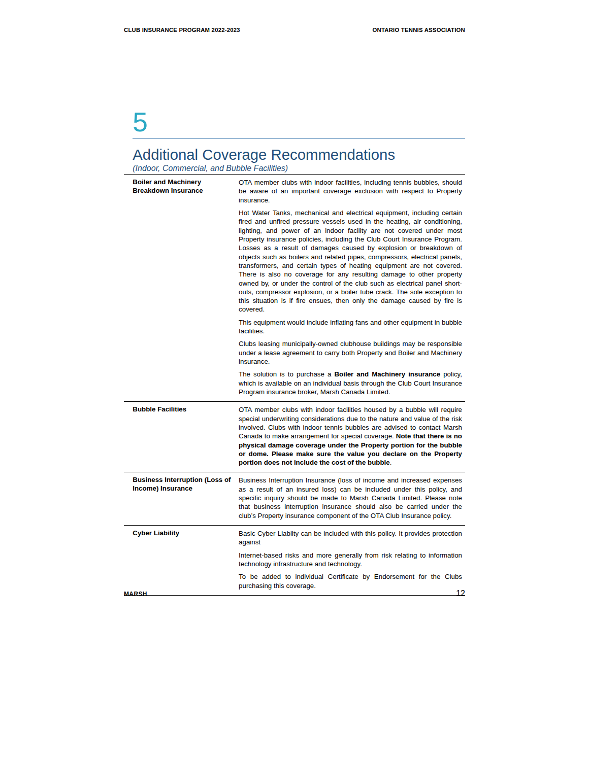Club Insurance Program 2022-2023
Ontario Tennis Association
5
Additional Coverage Recommendations
(Indoor, Commercial, and Bubble Facilities)
| Boiler and Machinery Breakdown Insurance | OTA member clubs with indoor facilities, including tennis bubbles, should be aware of an important coverage exclusion with respect to Property insurance. Hot Water Tanks, mechanical and electrical equipment, including certain fired and unfired pressure vessels used in the heating, air conditioning, lighting, and power of an indoor facility are not covered under most Property insurance policies, including the Club Court Insurance Program. Losses as a result of damages caused by explosion or breakdown of objects such as boilers and related pipes, compressors, electrical panels, transformers, and certain types of heating equipment are not covered. There is also no coverage for any resulting damage to other property owned by, or under the control of the club such as electrical panel short-outs, compressor explosion, or a boiler tube crack. The sole exception to this situation is if fire ensues, then only the damage caused by fire is covered. This equipment would include inflating fans and other equipment in bubble facilities. Clubs leasing municipally-owned clubhouse buildings may be responsible under a lease agreement to carry both Property and Boiler and Machinery insurance. The solution is to purchase a Boiler and Machinery insurance policy, which is available on an individual basis through the Club Court Insurance Program insurance broker, Marsh Canada Limited. |
| Bubble Facilities | OTA member clubs with indoor facilities housed by a bubble will require special underwriting considerations due to the nature and value of the risk involved. Clubs with indoor tennis bubbles are advised to contact Marsh Canada to make arrangement for special coverage. Note that there is no physical damage coverage under the Property portion for the bubble or dome. Please make sure the value you declare on the Property portion does not include the cost of the bubble . |
| Business Interruption (Loss of Income) Insurance | Business Interruption Insurance (loss of income and increased expenses as a result of an insured loss) can be included under this policy, and specific inquiry should be made to Marsh Canada Limited. Please note that business interruption insurance should also be carried under the club’s Property insurance component of the OTA Club Insurance policy. |
| Cyber Liability | Basic Cyber Liabilty can be included with this policy. It provides protection against Internet-based risks and more generally from risk relating to information technology infrastructure and technology. To be added to individual Certificate by Endorsement for the Clubs purchasing this coverage. |
MARSH
12